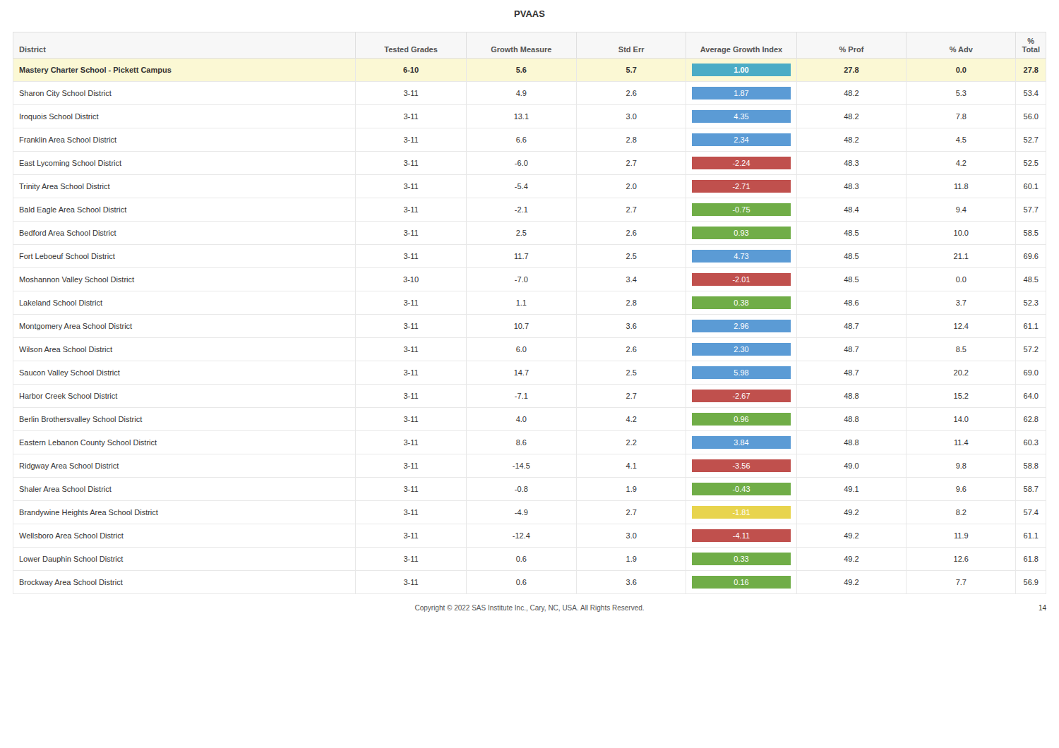PVAAS
| District | Tested Grades | Growth Measure | Std Err | Average Growth Index | % Prof | % Adv | % Total |
| --- | --- | --- | --- | --- | --- | --- | --- |
| Mastery Charter School - Pickett Campus | 6-10 | 5.6 | 5.7 | 1.00 | 27.8 | 0.0 | 27.8 |
| Sharon City School District | 3-11 | 4.9 | 2.6 | 1.87 | 48.2 | 5.3 | 53.4 |
| Iroquois School District | 3-11 | 13.1 | 3.0 | 4.35 | 48.2 | 7.8 | 56.0 |
| Franklin Area School District | 3-11 | 6.6 | 2.8 | 2.34 | 48.2 | 4.5 | 52.7 |
| East Lycoming School District | 3-11 | -6.0 | 2.7 | -2.24 | 48.3 | 4.2 | 52.5 |
| Trinity Area School District | 3-11 | -5.4 | 2.0 | -2.71 | 48.3 | 11.8 | 60.1 |
| Bald Eagle Area School District | 3-11 | -2.1 | 2.7 | -0.75 | 48.4 | 9.4 | 57.7 |
| Bedford Area School District | 3-11 | 2.5 | 2.6 | 0.93 | 48.5 | 10.0 | 58.5 |
| Fort Leboeuf School District | 3-11 | 11.7 | 2.5 | 4.73 | 48.5 | 21.1 | 69.6 |
| Moshannon Valley School District | 3-10 | -7.0 | 3.4 | -2.01 | 48.5 | 0.0 | 48.5 |
| Lakeland School District | 3-11 | 1.1 | 2.8 | 0.38 | 48.6 | 3.7 | 52.3 |
| Montgomery Area School District | 3-11 | 10.7 | 3.6 | 2.96 | 48.7 | 12.4 | 61.1 |
| Wilson Area School District | 3-11 | 6.0 | 2.6 | 2.30 | 48.7 | 8.5 | 57.2 |
| Saucon Valley School District | 3-11 | 14.7 | 2.5 | 5.98 | 48.7 | 20.2 | 69.0 |
| Harbor Creek School District | 3-11 | -7.1 | 2.7 | -2.67 | 48.8 | 15.2 | 64.0 |
| Berlin Brothersvalley School District | 3-11 | 4.0 | 4.2 | 0.96 | 48.8 | 14.0 | 62.8 |
| Eastern Lebanon County School District | 3-11 | 8.6 | 2.2 | 3.84 | 48.8 | 11.4 | 60.3 |
| Ridgway Area School District | 3-11 | -14.5 | 4.1 | -3.56 | 49.0 | 9.8 | 58.8 |
| Shaler Area School District | 3-11 | -0.8 | 1.9 | -0.43 | 49.1 | 9.6 | 58.7 |
| Brandywine Heights Area School District | 3-11 | -4.9 | 2.7 | -1.81 | 49.2 | 8.2 | 57.4 |
| Wellsboro Area School District | 3-11 | -12.4 | 3.0 | -4.11 | 49.2 | 11.9 | 61.1 |
| Lower Dauphin School District | 3-11 | 0.6 | 1.9 | 0.33 | 49.2 | 12.6 | 61.8 |
| Brockway Area School District | 3-11 | 0.6 | 3.6 | 0.16 | 49.2 | 7.7 | 56.9 |
Copyright © 2022 SAS Institute Inc., Cary, NC, USA. All Rights Reserved. 14